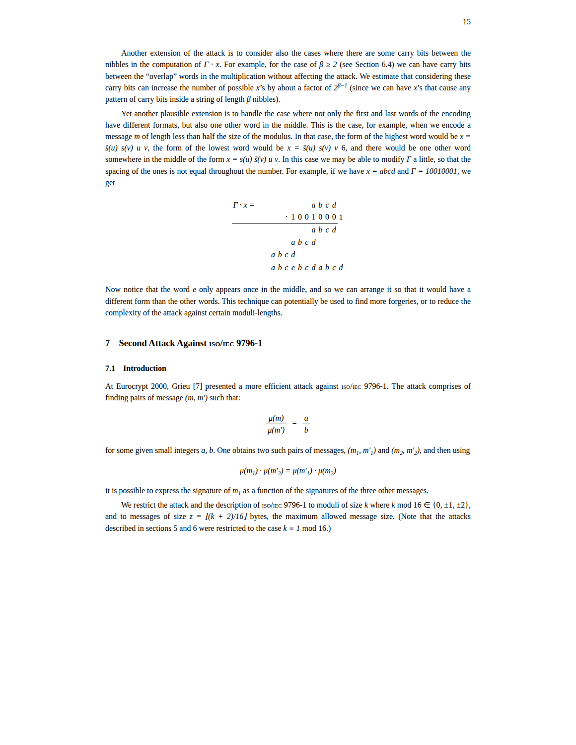15
Another extension of the attack is to consider also the cases where there are some carry bits between the nibbles in the computation of Γ · x. For example, for the case of β ≥ 2 (see Section 6.4) we can have carry bits between the “overlap” words in the multiplication without affecting the attack. We estimate that considering these carry bits can increase the number of possible x’s by about a factor of 2β−1 (since we can have x’s that cause any pattern of carry bits inside a string of length β nibbles).
Yet another plausible extension is to handle the case where not only the first and last words of the encoding have different formats, but also one other word in the middle. This is the case, for example, when we encode a message m of length less than half the size of the modulus. In that case, the form of the highest word would be x = s̄(u) s(v) u v, the form of the lowest word would be x = s̄(u) s(v) v 6, and there would be one other word somewhere in the middle of the form x = s(u) s̃(v) u v. In this case we may be able to modify Γ a little, so that the spacing of the ones is not equal throughout the number. For example, if we have x = abcd and Γ = 10010001, we get
| Γ · x = | | | | | | | | | a | b | c | d |
| | | | | | · | 1 | 0 | 0 | 1 | 0 | 0 | 0 | 1 |
| | | | | | | | | | a | b | c | d |
| | | | | | | a | b | c | d | | | |
| | | | a | b | c | d | | | | | | |
| | | | a | b | c | e | b | c | d | a | b | c | d |
Now notice that the word e only appears once in the middle, and so we can arrange it so that it would have a different form than the other words. This technique can potentially be used to find more forgeries, or to reduce the complexity of the attack against certain moduli-lengths.
7 Second Attack Against iso/iec 9796-1
7.1 Introduction
At Eurocrypt 2000, Grieu [7] presented a more efficient attack against iso/iec 9796-1. The attack comprises of finding pairs of message (m, m′) such that:
μ(m) μ(m′) = ab
for some given small integers a, b. One obtains two such pairs of messages, (m1, m′1) and (m2, m′2), and then using
μ(m1) · μ(m′2) = μ(m′1) · μ(m2)
it is possible to express the signature of m1 as a function of the signatures of the three other messages.
We restrict the attack and the description of iso/iec 9796-1 to moduli of size k where k mod 16 ∈ {0, ±1, ±2}, and to messages of size z = ⌊(k + 2)/16⌋ bytes, the maximum allowed message size. (Note that the attacks described in sections 5 and 6 were restricted to the case k ≡ 1 mod 16.)